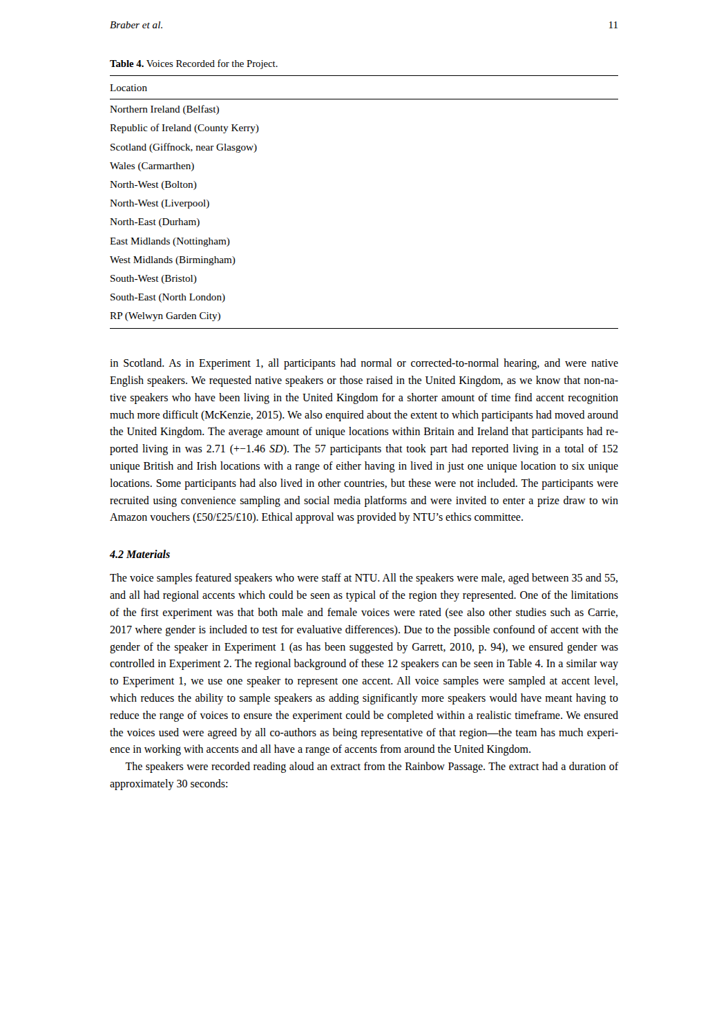Braber et al. 11
Table 4. Voices Recorded for the Project.
| Location |
| --- |
| Northern Ireland (Belfast) |
| Republic of Ireland (County Kerry) |
| Scotland (Giffnock, near Glasgow) |
| Wales (Carmarthen) |
| North-West (Bolton) |
| North-West (Liverpool) |
| North-East (Durham) |
| East Midlands (Nottingham) |
| West Midlands (Birmingham) |
| South-West (Bristol) |
| South-East (North London) |
| RP (Welwyn Garden City) |
in Scotland. As in Experiment 1, all participants had normal or corrected-to-normal hearing, and were native English speakers. We requested native speakers or those raised in the United Kingdom, as we know that non-native speakers who have been living in the United Kingdom for a shorter amount of time find accent recognition much more difficult (McKenzie, 2015). We also enquired about the extent to which participants had moved around the United Kingdom. The average amount of unique locations within Britain and Ireland that participants had reported living in was 2.71 (+−1.46 SD). The 57 participants that took part had reported living in a total of 152 unique British and Irish locations with a range of either having in lived in just one unique location to six unique locations. Some participants had also lived in other countries, but these were not included. The participants were recruited using convenience sampling and social media platforms and were invited to enter a prize draw to win Amazon vouchers (£50/£25/£10). Ethical approval was provided by NTU’s ethics committee.
4.2 Materials
The voice samples featured speakers who were staff at NTU. All the speakers were male, aged between 35 and 55, and all had regional accents which could be seen as typical of the region they represented. One of the limitations of the first experiment was that both male and female voices were rated (see also other studies such as Carrie, 2017 where gender is included to test for evaluative differences). Due to the possible confound of accent with the gender of the speaker in Experiment 1 (as has been suggested by Garrett, 2010, p. 94), we ensured gender was controlled in Experiment 2. The regional background of these 12 speakers can be seen in Table 4. In a similar way to Experiment 1, we use one speaker to represent one accent. All voice samples were sampled at accent level, which reduces the ability to sample speakers as adding significantly more speakers would have meant having to reduce the range of voices to ensure the experiment could be completed within a realistic timeframe. We ensured the voices used were agreed by all co-authors as being representative of that region—the team has much experience in working with accents and all have a range of accents from around the United Kingdom.
The speakers were recorded reading aloud an extract from the Rainbow Passage. The extract had a duration of approximately 30 seconds: